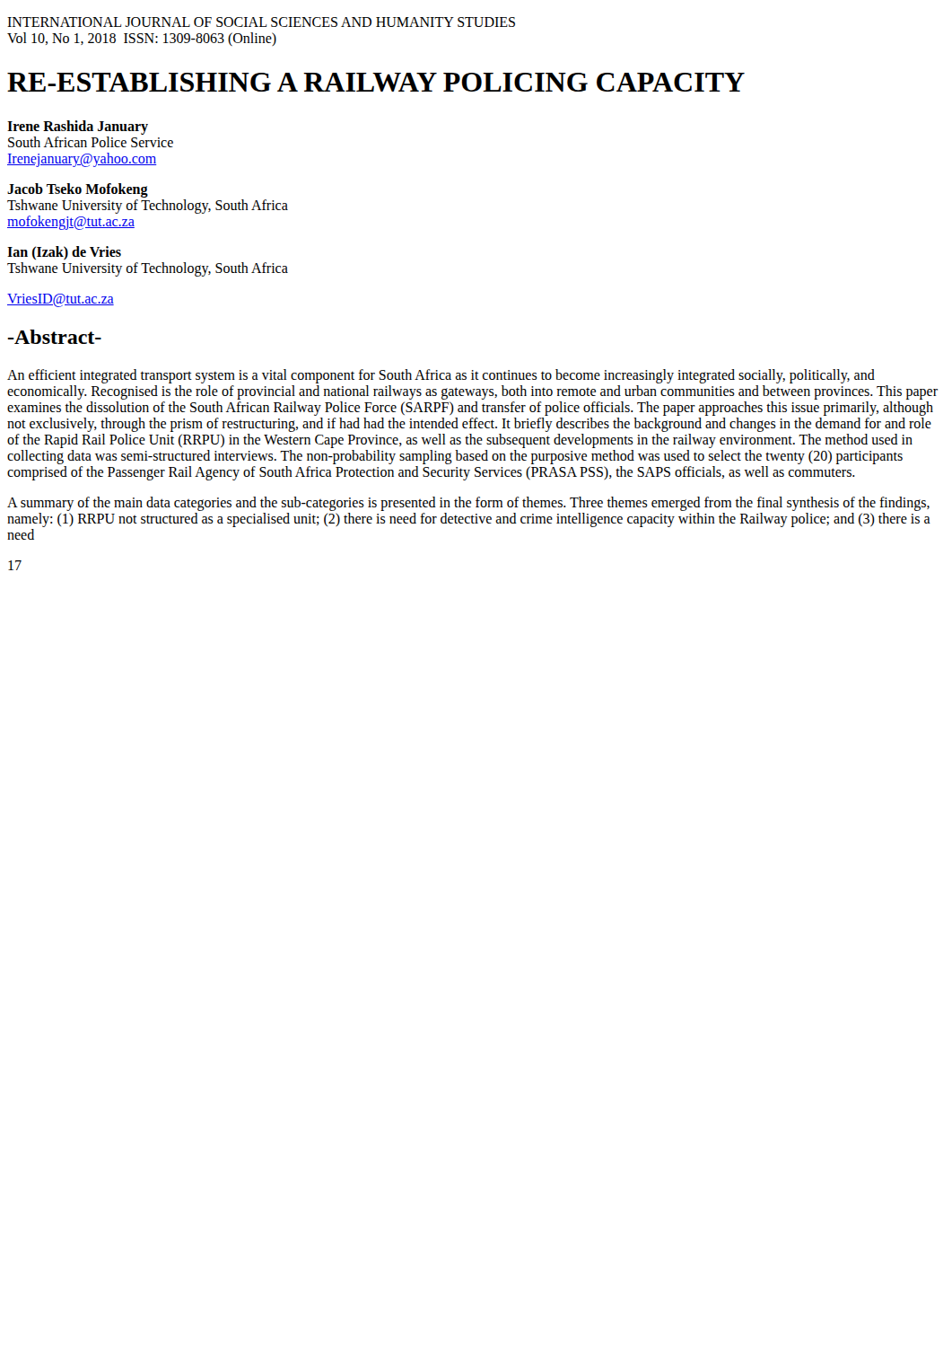INTERNATIONAL JOURNAL OF SOCIAL SCIENCES AND HUMANITY STUDIES
Vol 10, No 1, 2018 ISSN: 1309-8063 (Online)
RE-ESTABLISHING A RAILWAY POLICING CAPACITY
Irene Rashida January
South African Police Service
Irenejanuary@yahoo.com
Jacob Tseko Mofokeng
Tshwane University of Technology, South Africa
mofokengjt@tut.ac.za
Ian (Izak) de Vries
Tshwane University of Technology, South Africa
VriesID@tut.ac.za
-Abstract-
An efficient integrated transport system is a vital component for South Africa as it continues to become increasingly integrated socially, politically, and economically. Recognised is the role of provincial and national railways as gateways, both into remote and urban communities and between provinces. This paper examines the dissolution of the South African Railway Police Force (SARPF) and transfer of police officials. The paper approaches this issue primarily, although not exclusively, through the prism of restructuring, and if had had the intended effect. It briefly describes the background and changes in the demand for and role of the Rapid Rail Police Unit (RRPU) in the Western Cape Province, as well as the subsequent developments in the railway environment. The method used in collecting data was semi-structured interviews. The non-probability sampling based on the purposive method was used to select the twenty (20) participants comprised of the Passenger Rail Agency of South Africa Protection and Security Services (PRASA PSS), the SAPS officials, as well as commuters.
A summary of the main data categories and the sub-categories is presented in the form of themes. Three themes emerged from the final synthesis of the findings, namely: (1) RRPU not structured as a specialised unit; (2) there is need for detective and crime intelligence capacity within the Railway police; and (3) there is a need
17